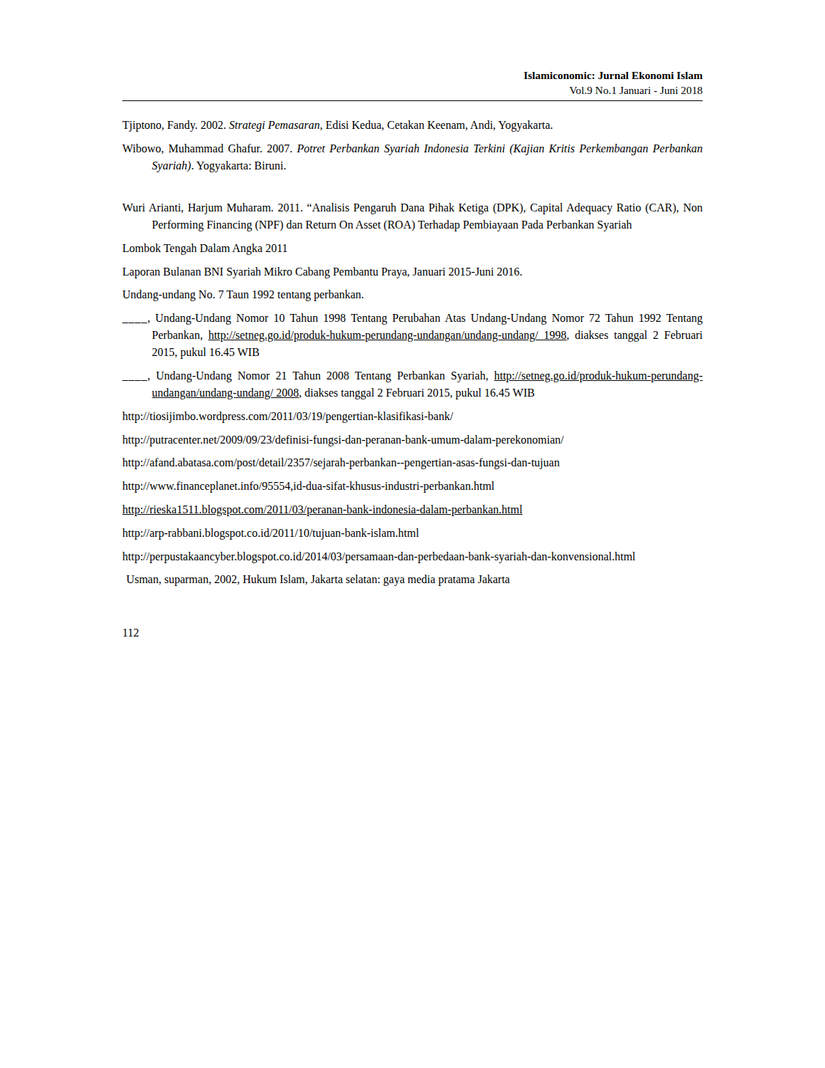Islamiconomic: Jurnal Ekonomi Islam
Vol.9 No.1 Januari - Juni 2018
Tjiptono, Fandy. 2002. Strategi Pemasaran, Edisi Kedua, Cetakan Keenam, Andi, Yogyakarta.
Wibowo, Muhammad Ghafur. 2007. Potret Perbankan Syariah Indonesia Terkini (Kajian Kritis Perkembangan Perbankan Syariah). Yogyakarta: Biruni.
Wuri Arianti, Harjum Muharam. 2011. “Analisis Pengaruh Dana Pihak Ketiga (DPK), Capital Adequacy Ratio (CAR), Non Performing Financing (NPF) dan Return On Asset (ROA) Terhadap Pembiayaan Pada Perbankan Syariah
Lombok Tengah Dalam Angka 2011
Laporan Bulanan BNI Syariah Mikro Cabang Pembantu Praya, Januari 2015-Juni 2016.
Undang-undang No. 7 Taun 1992 tentang perbankan.
____, Undang-Undang Nomor 10 Tahun 1998 Tentang Perubahan Atas Undang-Undang Nomor 72 Tahun 1992 Tentang Perbankan, http://setneg.go.id/produk-hukum-perundang-undangan/undang-undang/ 1998, diakses tanggal 2 Februari 2015, pukul 16.45 WIB
____, Undang-Undang Nomor 21 Tahun 2008 Tentang Perbankan Syariah, http://setneg.go.id/produk-hukum-perundang-undangan/undang-undang/ 2008, diakses tanggal 2 Februari 2015, pukul 16.45 WIB
http://tiosijimbo.wordpress.com/2011/03/19/pengertian-klasifikasi-bank/
http://putracenter.net/2009/09/23/definisi-fungsi-dan-peranan-bank-umum-dalam-perekonomian/
http://afand.abatasa.com/post/detail/2357/sejarah-perbankan--pengertian-asas-fungsi-dan-tujuan
http://www.financeplanet.info/95554,id-dua-sifat-khusus-industri-perbankan.html
http://rieska1511.blogspot.com/2011/03/peranan-bank-indonesia-dalam-perbankan.html
http://arp-rabbani.blogspot.co.id/2011/10/tujuan-bank-islam.html
http://perpustakaancyber.blogspot.co.id/2014/03/persamaan-dan-perbedaan-bank-syariah-dan-konvensional.html
Usman, suparman, 2002, Hukum Islam, Jakarta selatan: gaya media pratama Jakarta
112